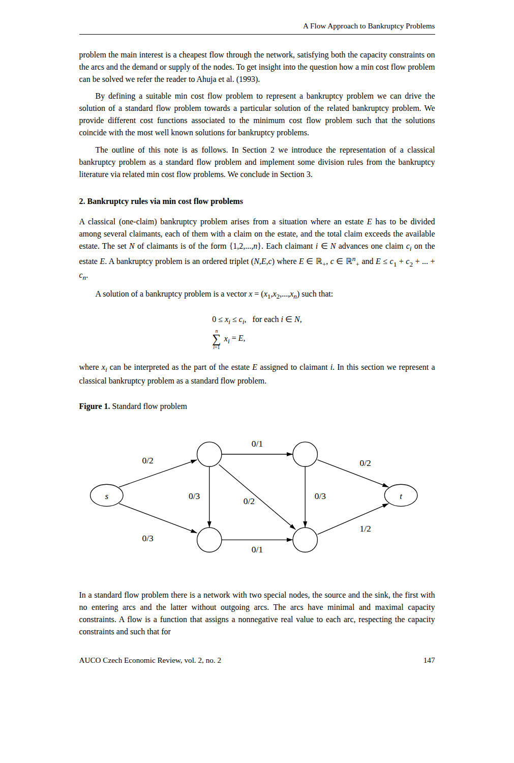A Flow Approach to Bankruptcy Problems
problem the main interest is a cheapest flow through the network, satisfying both the capacity constraints on the arcs and the demand or supply of the nodes. To get insight into the question how a min cost flow problem can be solved we refer the reader to Ahuja et al. (1993).
By defining a suitable min cost flow problem to represent a bankruptcy problem we can drive the solution of a standard flow problem towards a particular solution of the related bankruptcy problem. We provide different cost functions associated to the minimum cost flow problem such that the solutions coincide with the most well known solutions for bankruptcy problems.
The outline of this note is as follows. In Section 2 we introduce the representation of a classical bankruptcy problem as a standard flow problem and implement some division rules from the bankruptcy literature via related min cost flow problems. We conclude in Section 3.
2. Bankruptcy rules via min cost flow problems
A classical (one-claim) bankruptcy problem arises from a situation where an estate E has to be divided among several claimants, each of them with a claim on the estate, and the total claim exceeds the available estate. The set N of claimants is of the form {1,2,...,n}. Each claimant i ∈ N advances one claim ci on the estate E. A bankruptcy problem is an ordered triplet (N,E,c) where E ∈ ℝ+, c ∈ ℝn+ and E ≤ c1 + c2 + ... + cn.
A solution of a bankruptcy problem is a vector x = (x1,x2,...,xn) such that:
0 ≤ xi ≤ ci, for each i ∈ N, n ∑ i=1 xi = E,
where xi can be interpreted as the part of the estate E assigned to claimant i. In this section we represent a classical bankruptcy problem as a standard flow problem.
Figure 1. Standard flow problem
s t 0/2 0/3 0/1 0/3 0/2 0/3 0/1 0/2 1/2
In a standard flow problem there is a network with two special nodes, the source and the sink, the first with no entering arcs and the latter without outgoing arcs. The arcs have minimal and maximal capacity constraints. A flow is a function that assigns a nonnegative real value to each arc, respecting the capacity constraints and such that for
AUCO Czech Economic Review, vol. 2, no. 2 147